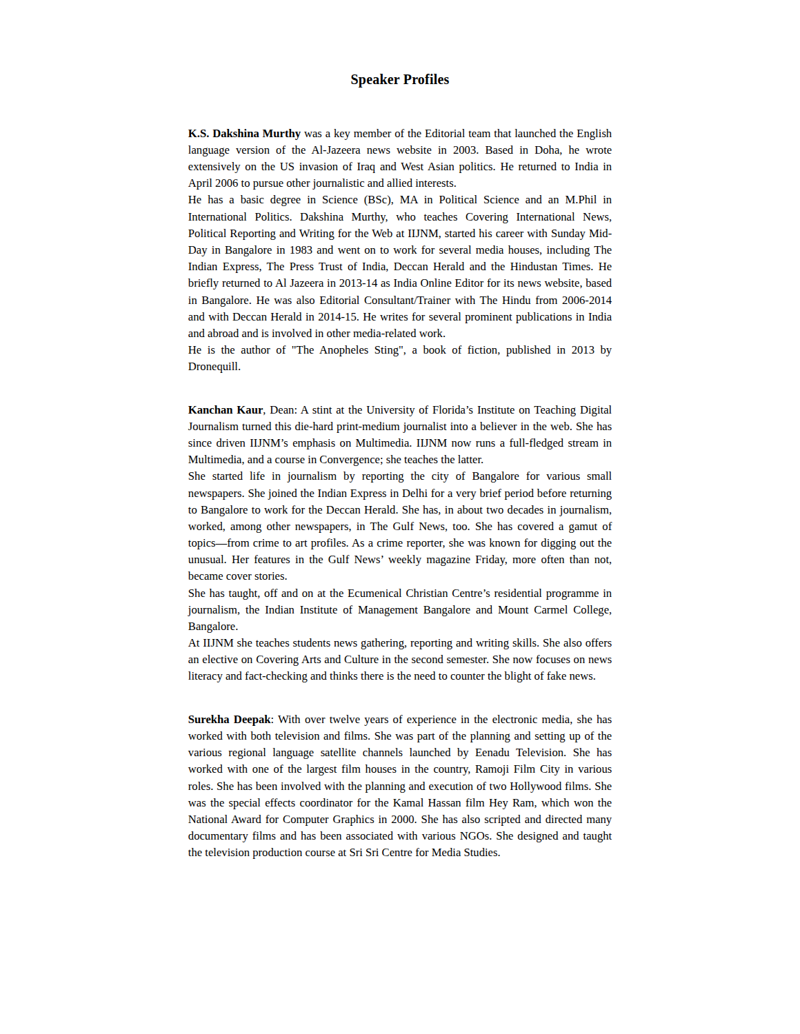Speaker Profiles
K.S. Dakshina Murthy was a key member of the Editorial team that launched the English language version of the Al-Jazeera news website in 2003. Based in Doha, he wrote extensively on the US invasion of Iraq and West Asian politics. He returned to India in April 2006 to pursue other journalistic and allied interests.
He has a basic degree in Science (BSc), MA in Political Science and an M.Phil in International Politics. Dakshina Murthy, who teaches Covering International News, Political Reporting and Writing for the Web at IIJNM, started his career with Sunday Mid-Day in Bangalore in 1983 and went on to work for several media houses, including The Indian Express, The Press Trust of India, Deccan Herald and the Hindustan Times. He briefly returned to Al Jazeera in 2013-14 as India Online Editor for its news website, based in Bangalore. He was also Editorial Consultant/Trainer with The Hindu from 2006-2014 and with Deccan Herald in 2014-15. He writes for several prominent publications in India and abroad and is involved in other media-related work.
He is the author of "The Anopheles Sting", a book of fiction, published in 2013 by Dronequill.
Kanchan Kaur, Dean: A stint at the University of Florida’s Institute on Teaching Digital Journalism turned this die-hard print-medium journalist into a believer in the web. She has since driven IIJNM’s emphasis on Multimedia. IIJNM now runs a full-fledged stream in Multimedia, and a course in Convergence; she teaches the latter.
She started life in journalism by reporting the city of Bangalore for various small newspapers. She joined the Indian Express in Delhi for a very brief period before returning to Bangalore to work for the Deccan Herald. She has, in about two decades in journalism, worked, among other newspapers, in The Gulf News, too. She has covered a gamut of topics—from crime to art profiles. As a crime reporter, she was known for digging out the unusual. Her features in the Gulf News’ weekly magazine Friday, more often than not, became cover stories.
She has taught, off and on at the Ecumenical Christian Centre’s residential programme in journalism, the Indian Institute of Management Bangalore and Mount Carmel College, Bangalore.
At IIJNM she teaches students news gathering, reporting and writing skills. She also offers an elective on Covering Arts and Culture in the second semester. She now focuses on news literacy and fact-checking and thinks there is the need to counter the blight of fake news.
Surekha Deepak: With over twelve years of experience in the electronic media, she has worked with both television and films. She was part of the planning and setting up of the various regional language satellite channels launched by Eenadu Television. She has worked with one of the largest film houses in the country, Ramoji Film City in various roles. She has been involved with the planning and execution of two Hollywood films. She was the special effects coordinator for the Kamal Hassan film Hey Ram, which won the National Award for Computer Graphics in 2000. She has also scripted and directed many documentary films and has been associated with various NGOs. She designed and taught the television production course at Sri Sri Centre for Media Studies.